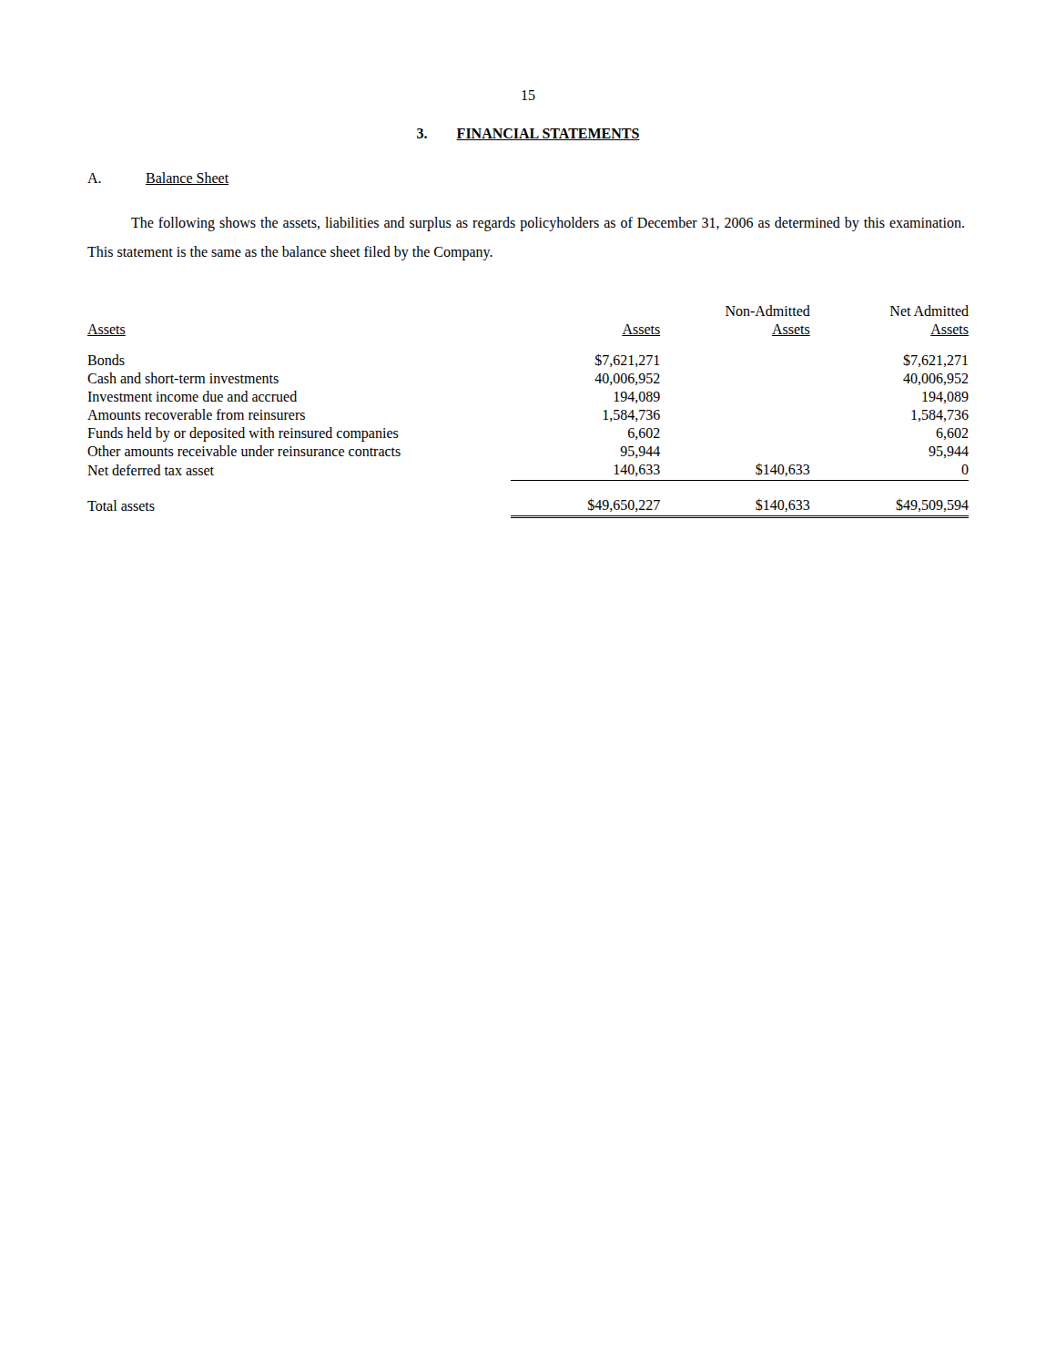15
3. FINANCIAL STATEMENTS
A. Balance Sheet
The following shows the assets, liabilities and surplus as regards policyholders as of December 31, 2006 as determined by this examination. This statement is the same as the balance sheet filed by the Company.
| | | Non-Admitted | Net Admitted |
| --- | --- | --- | --- |
| Assets | Assets | Assets | Assets |
| Bonds | $7,621,271 | | $7,621,271 |
| Cash and short-term investments | 40,006,952 | | 40,006,952 |
| Investment income due and accrued | 194,089 | | 194,089 |
| Amounts recoverable from reinsurers | 1,584,736 | | 1,584,736 |
| Funds held by or deposited with reinsured companies | 6,602 | | 6,602 |
| Other amounts receivable under reinsurance contracts | 95,944 | | 95,944 |
| Net deferred tax asset | 140,633 | $140,633 | 0 |
| Total assets | $49,650,227 | $140,633 | $49,509,594 |